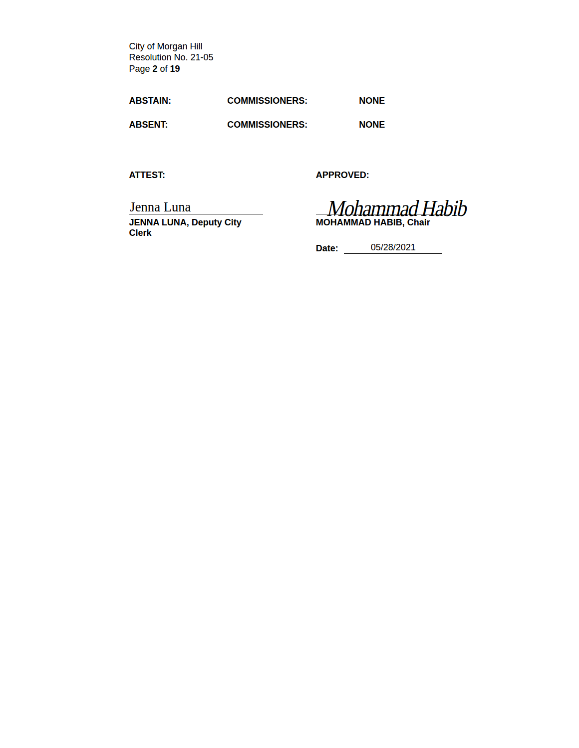City of Morgan Hill
Resolution No. 21-05
Page 2 of 19
| ABSTAIN: | COMMISSIONERS: | NONE |
| ABSENT: | COMMISSIONERS: | NONE |
ATTEST:
Jenna Luna
JENNA LUNA, Deputy City Clerk
APPROVED:
Mohammad Habib
MOHAMMAD HABIB, Chair
Date: 05/28/2021